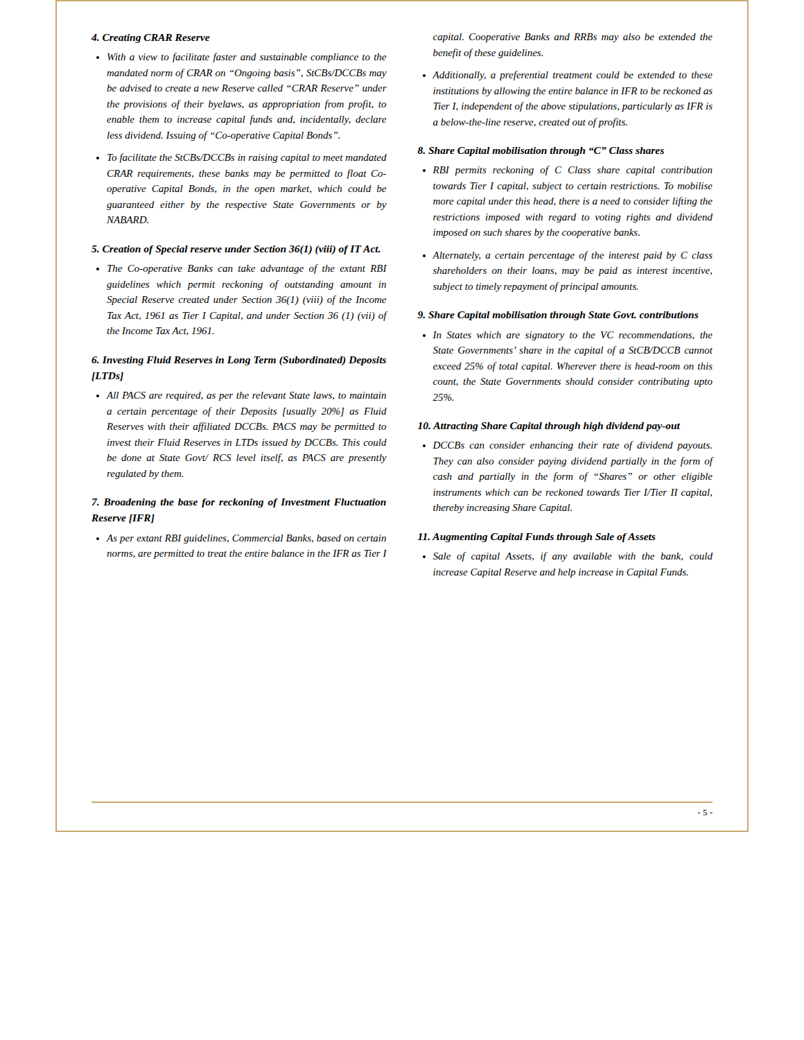4. Creating CRAR Reserve
With a view to facilitate faster and sustainable compliance to the mandated norm of CRAR on “Ongoing basis”, StCBs/DCCBs may be advised to create a new Reserve called “CRAR Reserve” under the provisions of their byelaws, as appropriation from profit, to enable them to increase capital funds and, incidentally, declare less dividend. Issuing of “Co-operative Capital Bonds”.
To facilitate the StCBs/DCCBs in raising capital to meet mandated CRAR requirements, these banks may be permitted to float Co-operative Capital Bonds, in the open market, which could be guaranteed either by the respective State Governments or by NABARD.
5. Creation of Special reserve under Section 36(1) (viii) of IT Act.
The Co-operative Banks can take advantage of the extant RBI guidelines which permit reckoning of outstanding amount in Special Reserve created under Section 36(1) (viii) of the Income Tax Act, 1961 as Tier I Capital, and under Section 36 (1) (vii) of the Income Tax Act, 1961.
6. Investing Fluid Reserves in Long Term (Subordinated) Deposits [LTDs]
All PACS are required, as per the relevant State laws, to maintain a certain percentage of their Deposits [usually 20%] as Fluid Reserves with their affiliated DCCBs. PACS may be permitted to invest their Fluid Reserves in LTDs issued by DCCBs. This could be done at State Govt/ RCS level itself, as PACS are presently regulated by them.
7. Broadening the base for reckoning of Investment Fluctuation Reserve [IFR]
As per extant RBI guidelines, Commercial Banks, based on certain norms, are permitted to treat the entire balance in the IFR as Tier I capital. Cooperative Banks and RRBs may also be extended the benefit of these guidelines.
Additionally, a preferential treatment could be extended to these institutions by allowing the entire balance in IFR to be reckoned as Tier I, independent of the above stipulations, particularly as IFR is a below-the-line reserve, created out of profits.
8. Share Capital mobilisation through “C” Class shares
RBI permits reckoning of C Class share capital contribution towards Tier I capital, subject to certain restrictions. To mobilise more capital under this head, there is a need to consider lifting the restrictions imposed with regard to voting rights and dividend imposed on such shares by the cooperative banks.
Alternately, a certain percentage of the interest paid by C class shareholders on their loans, may be paid as interest incentive, subject to timely repayment of principal amounts.
9. Share Capital mobilisation through State Govt. contributions
In States which are signatory to the VC recommendations, the State Governments’ share in the capital of a StCB/DCCB cannot exceed 25% of total capital. Wherever there is head-room on this count, the State Governments should consider contributing upto 25%.
10. Attracting Share Capital through high dividend pay-out
DCCBs can consider enhancing their rate of dividend payouts. They can also consider paying dividend partially in the form of cash and partially in the form of “Shares” or other eligible instruments which can be reckoned towards Tier I/Tier II capital, thereby increasing Share Capital.
11. Augmenting Capital Funds through Sale of Assets
Sale of capital Assets, if any available with the bank, could increase Capital Reserve and help increase in Capital Funds.
- 5 -